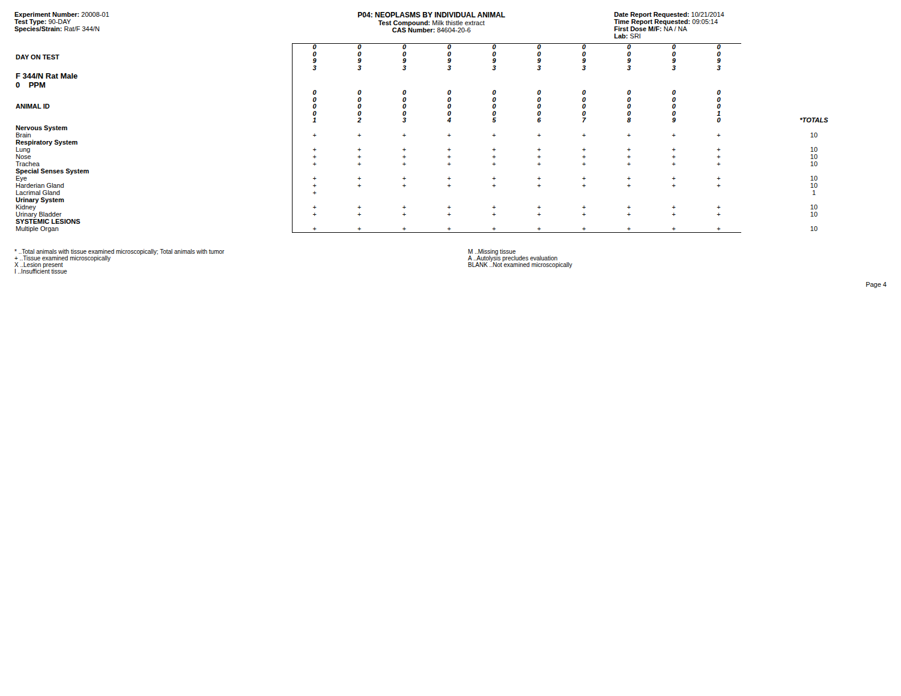| Experiment Number: 20008-01 Test Type: 90-DAY Species/Strain: Rat/F 344/N | P04: NEOPLASMS BY INDIVIDUAL ANIMAL Test Compound: Milk thistle extract CAS Number: 84604-20-6 | Date Report Requested: 10/21/2014 Time Report Requested: 09:05:14 First Dose M/F: NA / NA Lab: SRI |
| DAY ON TEST | 0 0 9 3 | 0 0 9 3 | 0 0 9 3 | 0 0 9 3 | 0 0 9 3 | 0 0 9 3 | 0 0 9 3 | 0 0 9 3 | 0 0 9 3 | 0 0 9 3 | |
| F 344/N Rat Male | | | | | | | | | | | |
| 0 PPM | | | | | | | | | | | |
| ANIMAL ID | 0 0 0 0 1 | 0 0 0 0 2 | 0 0 0 0 3 | 0 0 0 0 4 | 0 0 0 0 5 | 0 0 0 0 6 | 0 0 0 0 7 | 0 0 0 0 8 | 0 0 0 0 9 | 0 0 0 1 0 | *TOTALS |
| Nervous System | | | | | | | | | | | |
| Brain | + | + | + | + | + | + | + | + | + | + | 10 |
| Respiratory System | | | | | | | | | | | |
| Lung | + | + | + | + | + | + | + | + | + | + | 10 |
| Nose | + | + | + | + | + | + | + | + | + | + | 10 |
| Trachea | + | + | + | + | + | + | + | + | + | + | 10 |
| Special Senses System | | | | | | | | | | | |
| Eye | + | + | + | + | + | + | + | + | + | + | 10 |
| Harderian Gland | + | + | + | + | + | + | + | + | + | + | 10 |
| Lacrimal Gland | + | | | | | | | | | | 1 |
| Urinary System | | | | | | | | | | | |
| Kidney | + | + | + | + | + | + | + | + | + | + | 10 |
| Urinary Bladder | + | + | + | + | + | + | + | + | + | + | 10 |
| SYSTEMIC LESIONS | | | | | | | | | | | |
| Multiple Organ | + | + | + | + | + | + | + | + | + | + | 10 |
| * ..Total animals with tissue examined microscopically; Total animals with tumor + ..Tissue examined microscopically X ..Lesion present I ..Insufficient tissue | M ..Missing tissue A ..Autolysis precludes evaluation BLANK ..Not examined microscopically |
Page 4